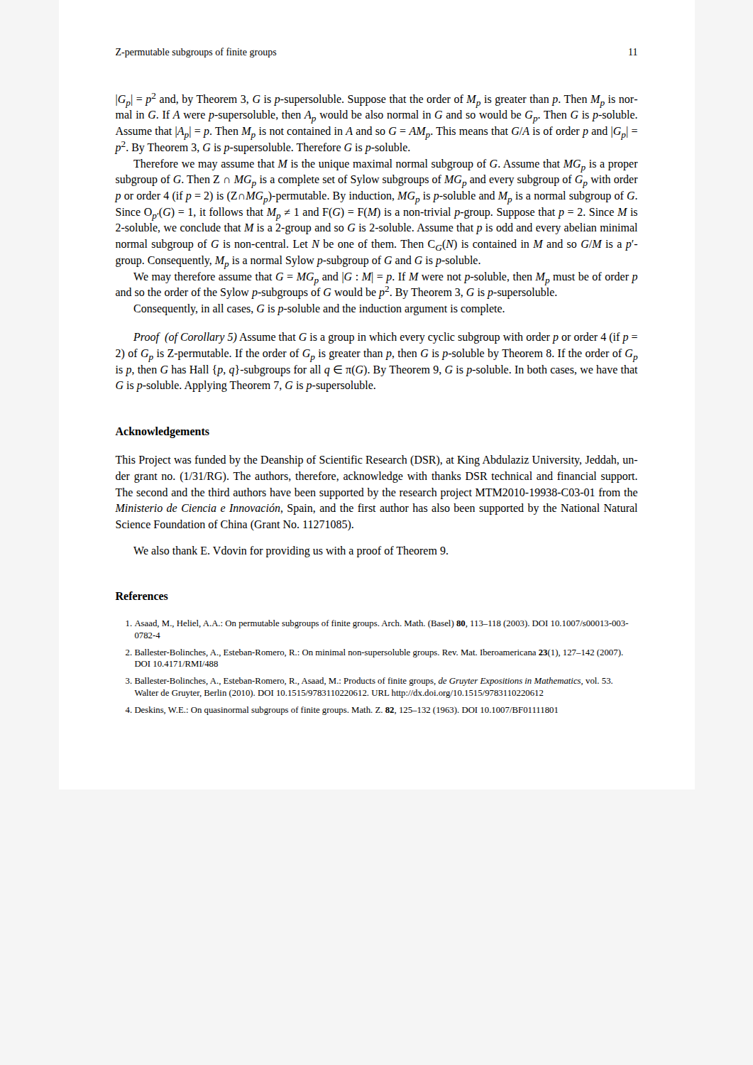Z-permutable subgroups of finite groups 11
|Gp| = p2 and, by Theorem 3, G is p-supersoluble. Suppose that the order of Mp is greater than p. Then Mp is normal in G. If A were p-supersoluble, then Ap would be also normal in G and so would be Gp. Then G is p-soluble. Assume that |Ap| = p. Then Mp is not contained in A and so G = AMp. This means that G/A is of order p and |Gp| = p2. By Theorem 3, G is p-supersoluble. Therefore G is p-soluble.
Therefore we may assume that M is the unique maximal normal subgroup of G. Assume that MGp is a proper subgroup of G. Then Z ∩ MGp is a complete set of Sylow subgroups of MGp and every subgroup of Gp with order p or order 4 (if p = 2) is (Z∩MGp)-permutable. By induction, MGp is p-soluble and Mp is a normal subgroup of G. Since Op′(G) = 1, it follows that Mp ≠ 1 and F(G) = F(M) is a non-trivial p-group. Suppose that p = 2. Since M is 2-soluble, we conclude that M is a 2-group and so G is 2-soluble. Assume that p is odd and every abelian minimal normal subgroup of G is non-central. Let N be one of them. Then CG(N) is contained in M and so G/M is a p′-group. Consequently, Mp is a normal Sylow p-subgroup of G and G is p-soluble.
We may therefore assume that G = MGp and |G : M| = p. If M were not p-soluble, then Mp must be of order p and so the order of the Sylow p-subgroups of G would be p2. By Theorem 3, G is p-supersoluble.
Consequently, in all cases, G is p-soluble and the induction argument is complete.
Proof (of Corollary 5) Assume that G is a group in which every cyclic subgroup with order p or order 4 (if p = 2) of Gp is Z-permutable. If the order of Gp is greater than p, then G is p-soluble by Theorem 8. If the order of Gp is p, then G has Hall {p, q}-subgroups for all q ∈ π(G). By Theorem 9, G is p-soluble. In both cases, we have that G is p-soluble. Applying Theorem 7, G is p-supersoluble.
Acknowledgements
This Project was funded by the Deanship of Scientific Research (DSR), at King Abdulaziz University, Jeddah, under grant no. (1/31/RG). The authors, therefore, acknowledge with thanks DSR technical and financial support. The second and the third authors have been supported by the research project MTM2010-19938-C03-01 from the Ministerio de Ciencia e Innovación, Spain, and the first author has also been supported by the National Natural Science Foundation of China (Grant No. 11271085).
We also thank E. Vdovin for providing us with a proof of Theorem 9.
References
Asaad, M., Heliel, A.A.: On permutable subgroups of finite groups. Arch. Math. (Basel) 80, 113–118 (2003). DOI 10.1007/s00013-003-0782-4
Ballester-Bolinches, A., Esteban-Romero, R.: On minimal non-supersoluble groups. Rev. Mat. Iberoamericana 23(1), 127–142 (2007). DOI 10.4171/RMI/488
Ballester-Bolinches, A., Esteban-Romero, R., Asaad, M.: Products of finite groups, de Gruyter Expositions in Mathematics, vol. 53. Walter de Gruyter, Berlin (2010). DOI 10.1515/9783110220612. URL http://dx.doi.org/10.1515/9783110220612
Deskins, W.E.: On quasinormal subgroups of finite groups. Math. Z. 82, 125–132 (1963). DOI 10.1007/BF01111801